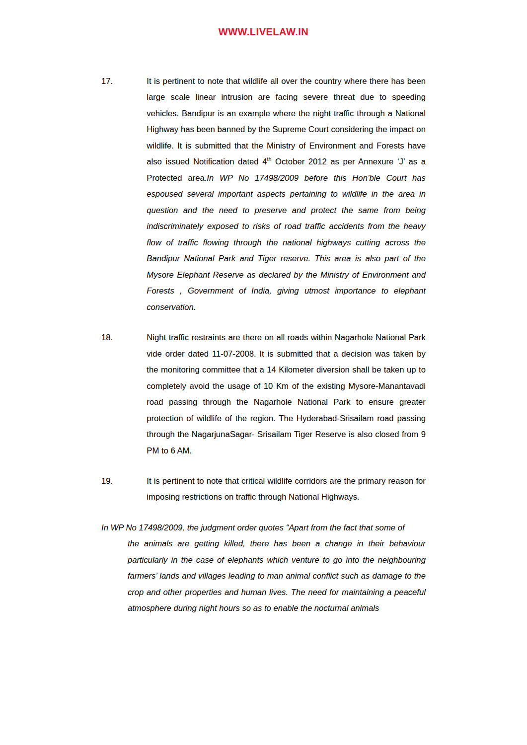WWW.LIVELAW.IN
17. It is pertinent to note that wildlife all over the country where there has been large scale linear intrusion are facing severe threat due to speeding vehicles. Bandipur is an example where the night traffic through a National Highway has been banned by the Supreme Court considering the impact on wildlife. It is submitted that the Ministry of Environment and Forests have also issued Notification dated 4th October 2012 as per Annexure ‘J’ as a Protected area.In WP No 17498/2009 before this Hon’ble Court has espoused several important aspects pertaining to wildlife in the area in question and the need to preserve and protect the same from being indiscriminately exposed to risks of road traffic accidents from the heavy flow of traffic flowing through the national highways cutting across the Bandipur National Park and Tiger reserve. This area is also part of the Mysore Elephant Reserve as declared by the Ministry of Environment and Forests , Government of India, giving utmost importance to elephant conservation.
18. Night traffic restraints are there on all roads within Nagarhole National Park vide order dated 11-07-2008. It is submitted that a decision was taken by the monitoring committee that a 14 Kilometer diversion shall be taken up to completely avoid the usage of 10 Km of the existing Mysore-Manantavadi road passing through the Nagarhole National Park to ensure greater protection of wildlife of the region. The Hyderabad-Srisailam road passing through the NagarjunaSagar- Srisailam Tiger Reserve is also closed from 9 PM to 6 AM.
19. It is pertinent to note that critical wildlife corridors are the primary reason for imposing restrictions on traffic through National Highways.
In WP No 17498/2009, the judgment order quotes “Apart from the fact that some of the animals are getting killed, there has been a change in their behaviour particularly in the case of elephants which venture to go into the neighbouring farmers’ lands and villages leading to man animal conflict such as damage to the crop and other properties and human lives. The need for maintaining a peaceful atmosphere during night hours so as to enable the nocturnal animals